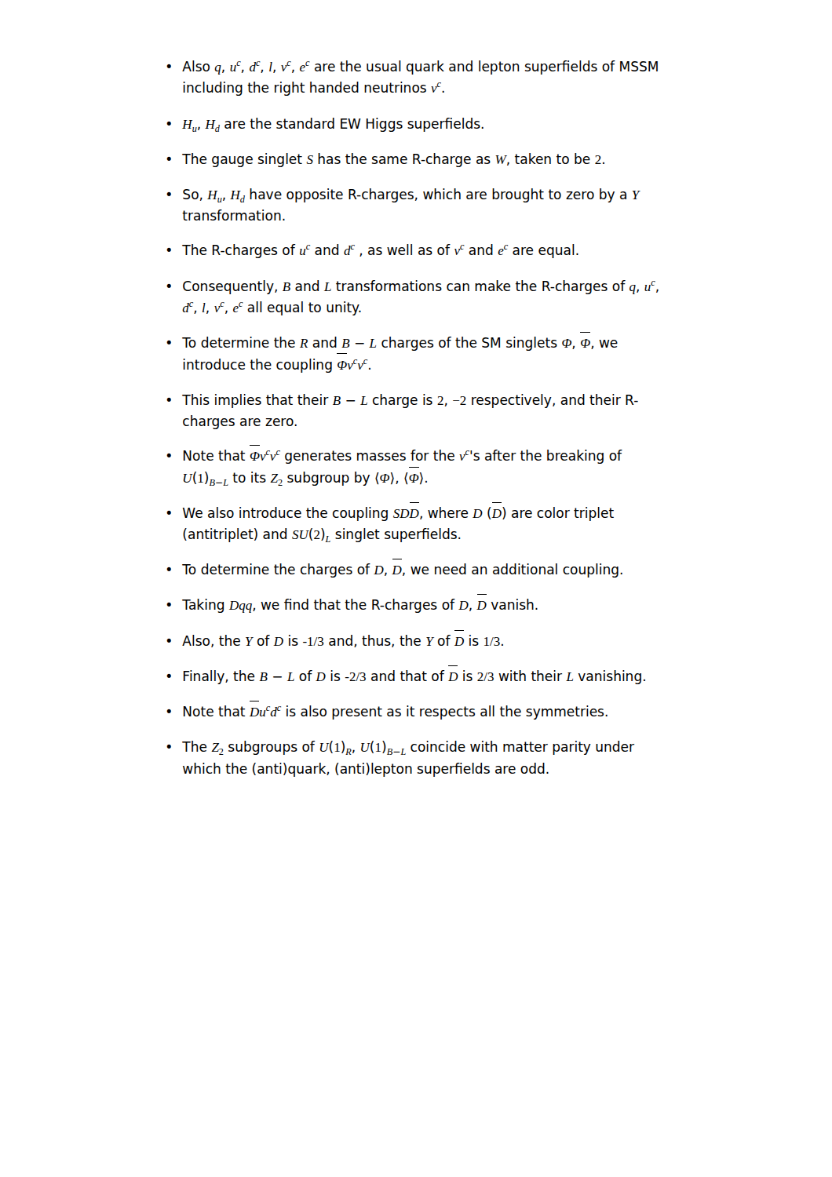Also q, uc, dc, l, νc, ec are the usual quark and lepton superfields of MSSM including the right handed neutrinos νc.
Hu, Hd are the standard EW Higgs superfields.
The gauge singlet S has the same R-charge as W, taken to be 2.
So, Hu, Hd have opposite R-charges, which are brought to zero by a Y transformation.
The R-charges of uc and dc , as well as of νc and ec are equal.
Consequently, B and L transformations can make the R-charges of q, uc, dc, l, νc, ec all equal to unity.
To determine the R and B − L charges of the SM singlets Φ, Φ, we introduce the coupling Φνcνc.
This implies that their B − L charge is 2, −2 respectively, and their R-charges are zero.
Note that Φνcνc generates masses for the νc's after the breaking of U(1)B−L to its Z2 subgroup by ⟨Φ⟩, ⟨ Φ⟩.
We also introduce the coupling SD D, where D ( D) are color triplet (antitriplet) and SU(2)L singlet superfields.
To determine the charges of D, D, we need an additional coupling.
Taking Dqq, we find that the R-charges of D, D vanish.
Also, the Y of D is -1/3 and, thus, the Y of D is 1/3.
Finally, the B − L of D is -2/3 and that of D is 2/3 with their L vanishing.
Note that Ducdc is also present as it respects all the symmetries.
The Z2 subgroups of U(1)R, U(1)B−L coincide with matter parity under which the (anti)quark, (anti)lepton superfields are odd.